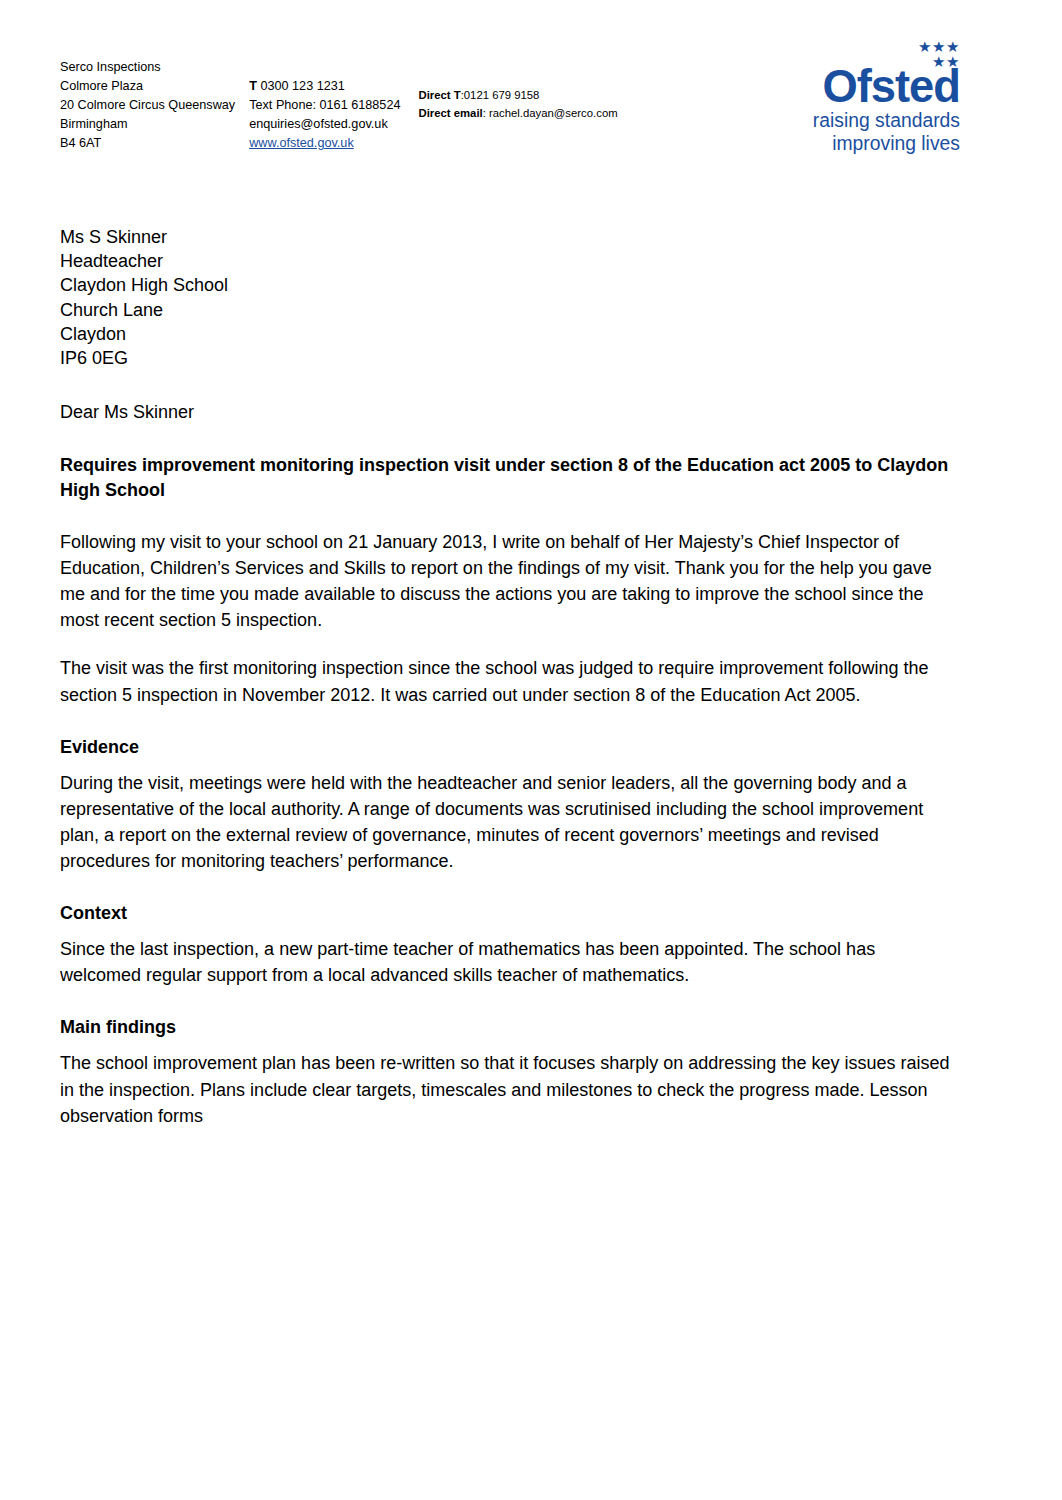Serco Inspections
Colmore Plaza
20 Colmore Circus Queensway
Birmingham
B4 6AT
T 0300 123 1231
Text Phone: 0161 6188524
enquiries@ofsted.gov.uk
www.ofsted.gov.uk
Direct T:0121 679 9158
Direct email: rachel.dayan@serco.com
★★★
★★
Ofsted
raising standards
improving lives
Ms S Skinner
Headteacher
Claydon High School
Church Lane
Claydon
IP6 0EG
Dear Ms Skinner
Requires improvement monitoring inspection visit under section 8 of the Education act 2005 to Claydon High School
Following my visit to your school on 21 January 2013, I write on behalf of Her Majesty’s Chief Inspector of Education, Children’s Services and Skills to report on the findings of my visit. Thank you for the help you gave me and for the time you made available to discuss the actions you are taking to improve the school since the most recent section 5 inspection.
The visit was the first monitoring inspection since the school was judged to require improvement following the section 5 inspection in November 2012. It was carried out under section 8 of the Education Act 2005.
Evidence
During the visit, meetings were held with the headteacher and senior leaders, all the governing body and a representative of the local authority. A range of documents was scrutinised including the school improvement plan, a report on the external review of governance, minutes of recent governors’ meetings and revised procedures for monitoring teachers’ performance.
Context
Since the last inspection, a new part-time teacher of mathematics has been appointed. The school has welcomed regular support from a local advanced skills teacher of mathematics.
Main findings
The school improvement plan has been re-written so that it focuses sharply on addressing the key issues raised in the inspection. Plans include clear targets, timescales and milestones to check the progress made. Lesson observation forms